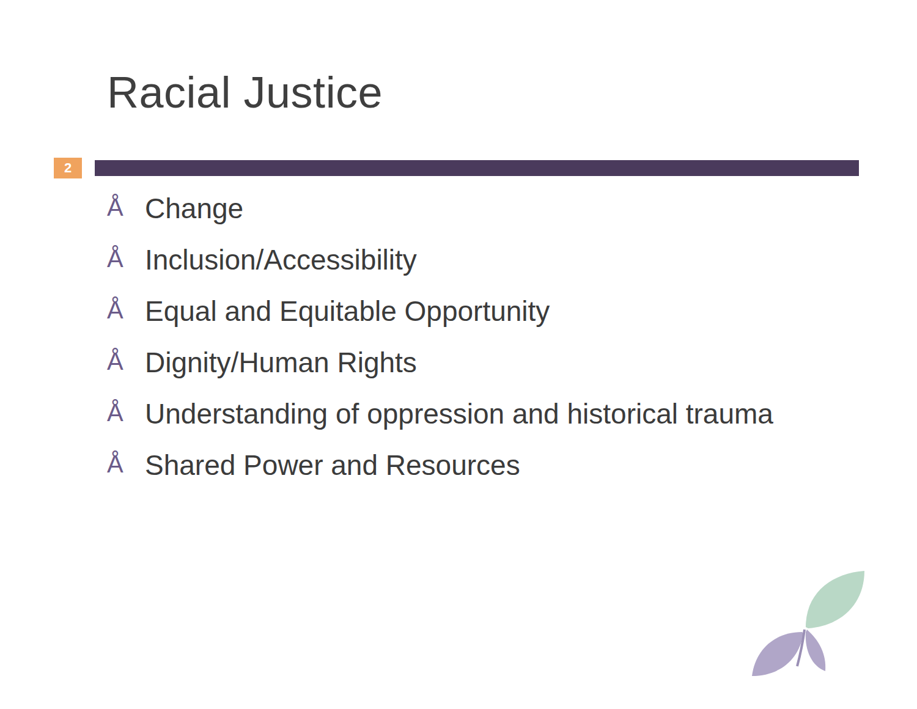Racial Justice
2
Change
Inclusion/Accessibility
Equal and Equitable Opportunity
Dignity/Human Rights
Understanding of oppression and historical trauma
Shared Power and Resources